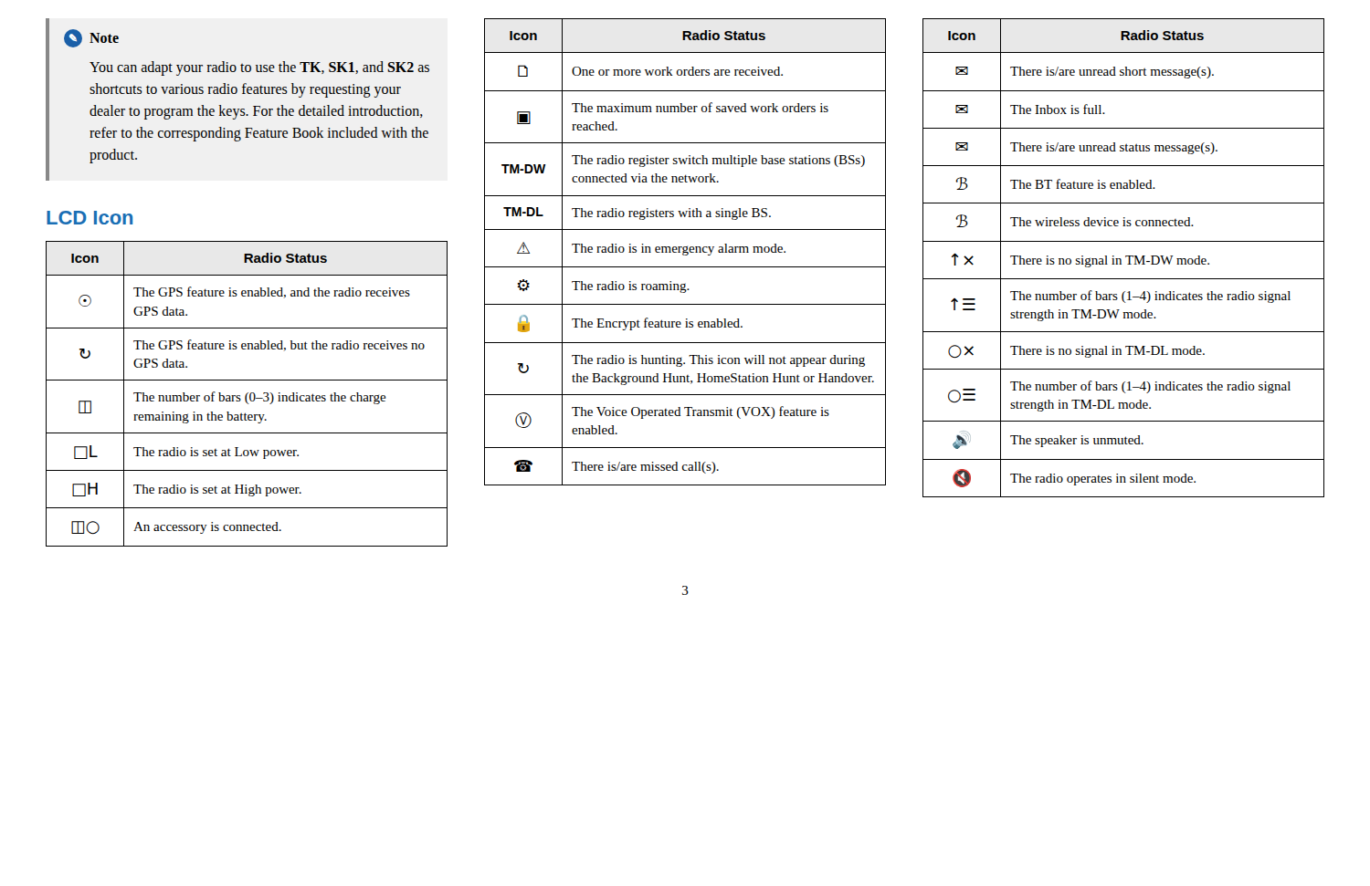✎ Note
You can adapt your radio to use the TK, SK1, and SK2 as shortcuts to various radio features by requesting your dealer to program the keys. For the detailed introduction, refer to the corresponding Feature Book included with the product.
LCD Icon
| Icon | Radio Status |
| --- | --- |
| ☉ | The GPS feature is enabled, and the radio receives GPS data. |
| ↻ | The GPS feature is enabled, but the radio receives no GPS data. |
| ◫ | The number of bars (0–3) indicates the charge remaining in the battery. |
| □L | The radio is set at Low power. |
| □H | The radio is set at High power. |
| ◫○ | An accessory is connected. |
| Icon | Radio Status |
| --- | --- |
| 🗋 | One or more work orders are received. |
| ▣ | The maximum number of saved work orders is reached. |
| TM-DW | The radio register switch multiple base stations (BSs) connected via the network. |
| TM-DL | The radio registers with a single BS. |
| ⚠ | The radio is in emergency alarm mode. |
| ⚙ | The radio is roaming. |
| 🔒 | The Encrypt feature is enabled. |
| ↻ | The radio is hunting. This icon will not appear during the Background Hunt, HomeStation Hunt or Handover. |
| Ⓥ | The Voice Operated Transmit (VOX) feature is enabled. |
| ☎ | There is/are missed call(s). |
| Icon | Radio Status |
| --- | --- |
| ✉ | There is/are unread short message(s). |
| ✉ | The Inbox is full. |
| ✉ | There is/are unread status message(s). |
| ℬ | The BT feature is enabled. |
| ℬ | The wireless device is connected. |
| ↑× | There is no signal in TM-DW mode. |
| ↑☰ | The number of bars (1–4) indicates the radio signal strength in TM-DW mode. |
| ○× | There is no signal in TM-DL mode. |
| ○☰ | The number of bars (1–4) indicates the radio signal strength in TM-DL mode. |
| 🔊 | The speaker is unmuted. |
| 🔇 | The radio operates in silent mode. |
3